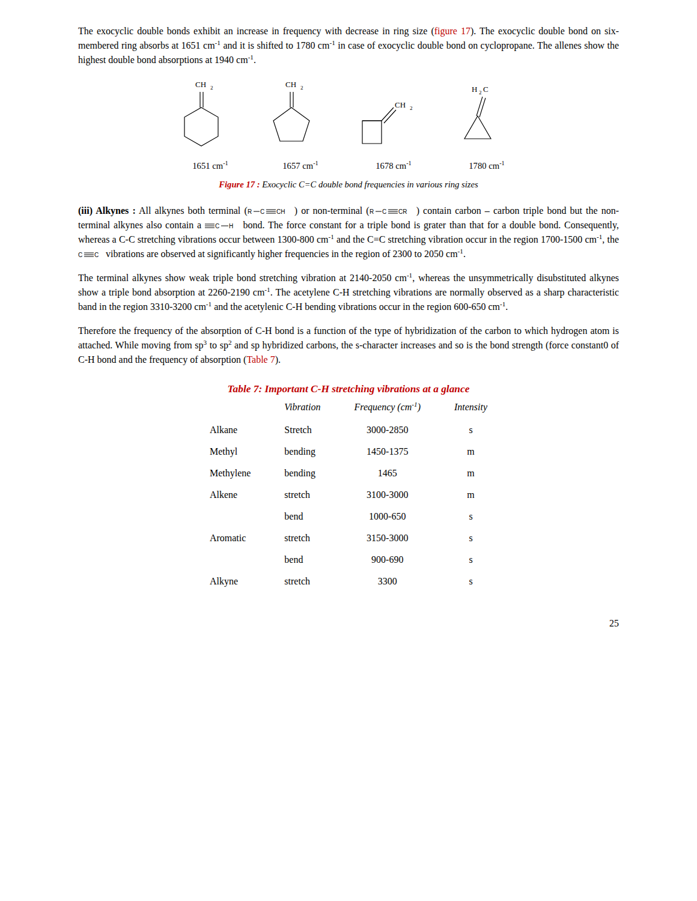The exocyclic double bonds exhibit an increase in frequency with decrease in ring size (figure 17). The exocyclic double bond on six-membered ring absorbs at 1651 cm-1 and it is shifted to 1780 cm-1 in case of exocyclic double bond on cyclopropane. The allenes show the highest double bond absorptions at 1940 cm-1.
CH 2
1651 cm-1
CH 2
1657 cm-1
CH 2
1678 cm-1
H 2 C
1780 cm-1
Figure 17 : Exocyclic C=C double bond frequencies in various ring sizes
(iii) Alkynes : All alkynes both terminal (RCCH) or non-terminal (RCCR) contain carbon – carbon triple bond but the non-terminal alkynes also contain a CH bond. The force constant for a triple bond is grater than that for a double bond. Consequently, whereas a C-C stretching vibrations occur between 1300-800 cm-1 and the C=C stretching vibration occur in the region 1700-1500 cm-1, the CC vibrations are observed at significantly higher frequencies in the region of 2300 to 2050 cm-1.
The terminal alkynes show weak triple bond stretching vibration at 2140-2050 cm-1, whereas the unsymmetrically disubstituted alkynes show a triple bond absorption at 2260-2190 cm-1. The acetylene C-H stretching vibrations are normally observed as a sharp characteristic band in the region 3310-3200 cm-1 and the acetylenic C-H bending vibrations occur in the region 600-650 cm-1.
Therefore the frequency of the absorption of C-H bond is a function of the type of hybridization of the carbon to which hydrogen atom is attached. While moving from sp3 to sp2 and sp hybridized carbons, the s-character increases and so is the bond strength (force constant0 of C-H bond and the frequency of absorption (Table 7).
Table 7: Important C-H stretching vibrations at a glance
| | Vibration | Frequency (cm -1 ) | Intensity |
| --- | --- | --- | --- |
| Alkane | Stretch | 3000-2850 | s |
| Methyl | bending | 1450-1375 | m |
| Methylene | bending | 1465 | m |
| Alkene | stretch | 3100-3000 | m |
| | bend | 1000-650 | s |
| Aromatic | stretch | 3150-3000 | s |
| | bend | 900-690 | s |
| Alkyne | stretch | 3300 | s |
25